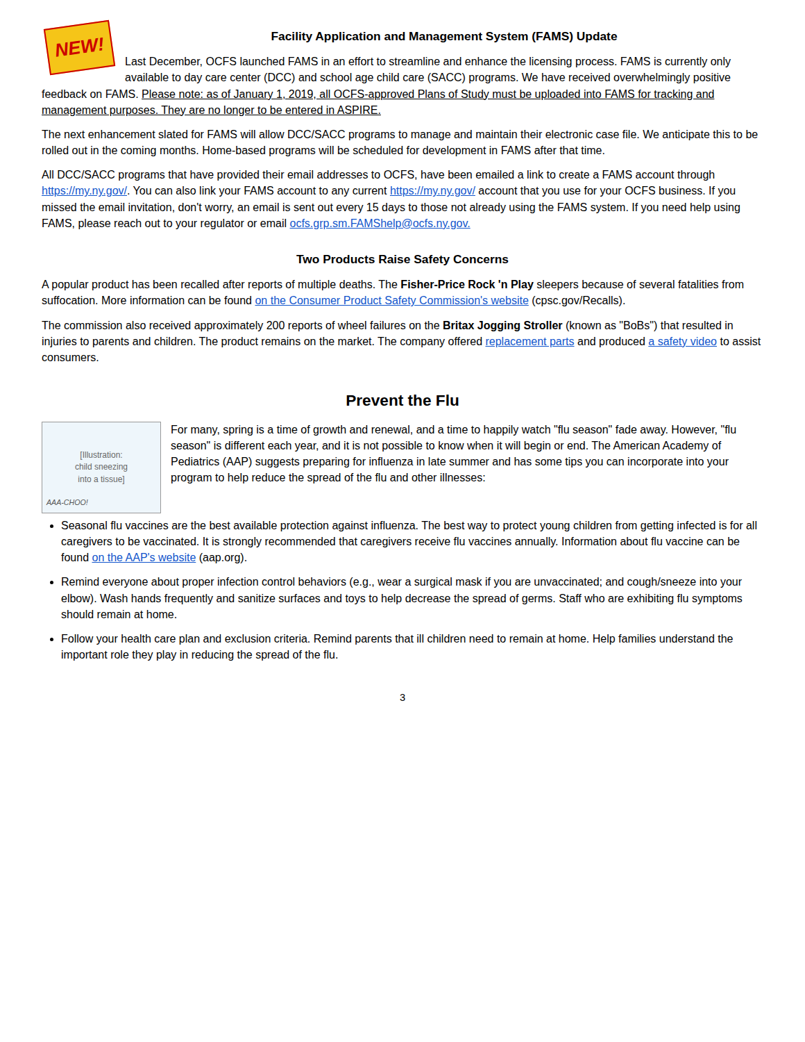NEW!
Facility Application and Management System (FAMS) Update
Last December, OCFS launched FAMS in an effort to streamline and enhance the licensing process. FAMS is currently only available to day care center (DCC) and school age child care (SACC) programs. We have received overwhelmingly positive feedback on FAMS. Please note: as of January 1, 2019, all OCFS-approved Plans of Study must be uploaded into FAMS for tracking and management purposes. They are no longer to be entered in ASPIRE.
The next enhancement slated for FAMS will allow DCC/SACC programs to manage and maintain their electronic case file. We anticipate this to be rolled out in the coming months. Home-based programs will be scheduled for development in FAMS after that time.
All DCC/SACC programs that have provided their email addresses to OCFS, have been emailed a link to create a FAMS account through https://my.ny.gov/. You can also link your FAMS account to any current https://my.ny.gov/ account that you use for your OCFS business. If you missed the email invitation, don't worry, an email is sent out every 15 days to those not already using the FAMS system. If you need help using FAMS, please reach out to your regulator or email ocfs.grp.sm.FAMShelp@ocfs.ny.gov.
Two Products Raise Safety Concerns
A popular product has been recalled after reports of multiple deaths. The Fisher-Price Rock 'n Play sleepers because of several fatalities from suffocation. More information can be found on the Consumer Product Safety Commission's website (cpsc.gov/Recalls).
The commission also received approximately 200 reports of wheel failures on the Britax Jogging Stroller (known as "BoBs") that resulted in injuries to parents and children. The product remains on the market. The company offered replacement parts and produced a safety video to assist consumers.
Prevent the Flu
[Illustration: child sneezing
into a tissue]
AAA-CHOO!
For many, spring is a time of growth and renewal, and a time to happily watch "flu season" fade away. However, "flu season" is different each year, and it is not possible to know when it will begin or end. The American Academy of Pediatrics (AAP) suggests preparing for influenza in late summer and has some tips you can incorporate into your program to help reduce the spread of the flu and other illnesses:
Seasonal flu vaccines are the best available protection against influenza. The best way to protect young children from getting infected is for all caregivers to be vaccinated. It is strongly recommended that caregivers receive flu vaccines annually. Information about flu vaccine can be found on the AAP's website (aap.org).
Remind everyone about proper infection control behaviors (e.g., wear a surgical mask if you are unvaccinated; and cough/sneeze into your elbow). Wash hands frequently and sanitize surfaces and toys to help decrease the spread of germs. Staff who are exhibiting flu symptoms should remain at home.
Follow your health care plan and exclusion criteria. Remind parents that ill children need to remain at home. Help families understand the important role they play in reducing the spread of the flu.
3